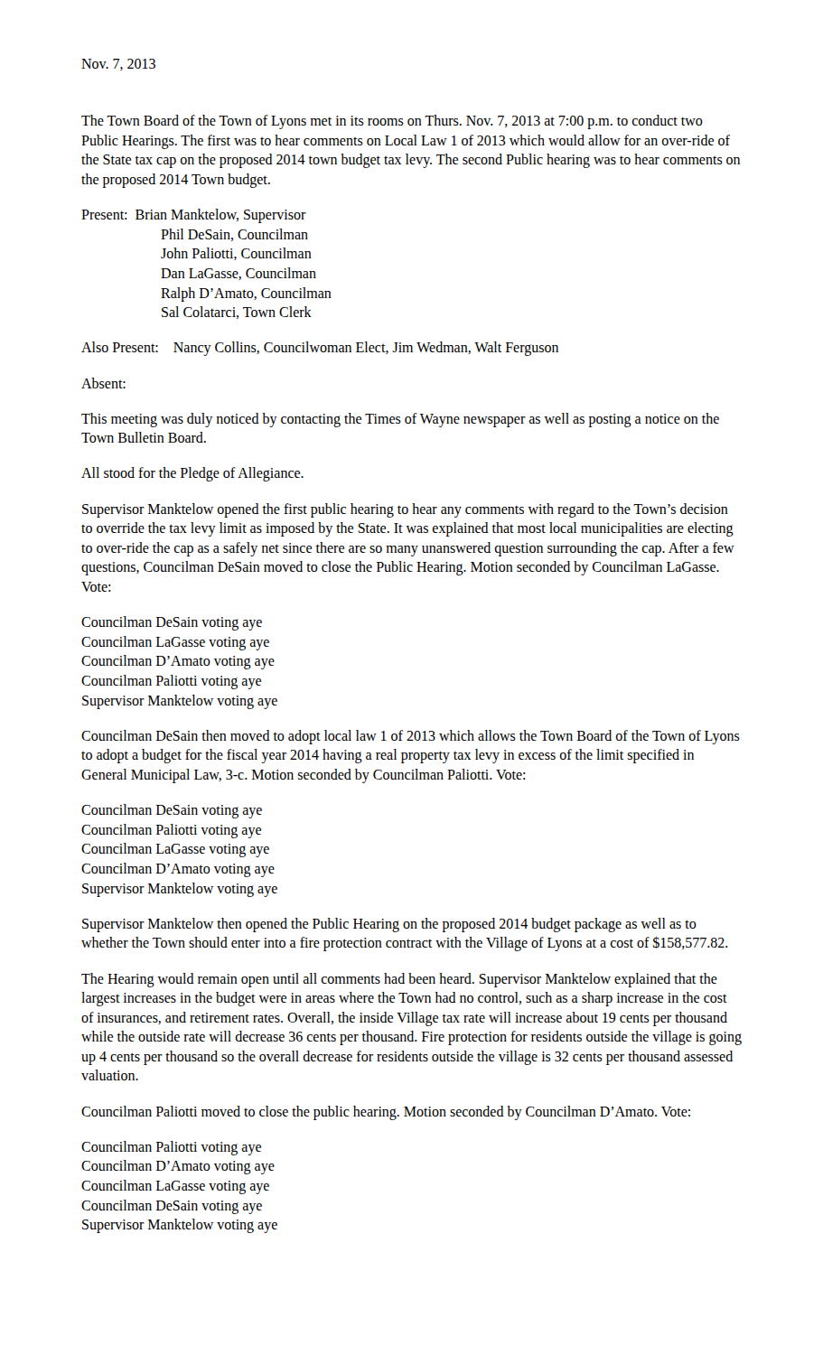Nov. 7, 2013
The Town Board of the Town of Lyons met in its rooms on Thurs. Nov. 7, 2013 at 7:00 p.m. to conduct two Public Hearings. The first was to hear comments on Local Law 1 of 2013 which would allow for an over-ride of the State tax cap on the proposed 2014 town budget tax levy. The second Public hearing was to hear comments on the proposed 2014 Town budget.
Present: Brian Manktelow, Supervisor
Phil DeSain, Councilman
John Paliotti, Councilman
Dan LaGasse, Councilman
Ralph D’Amato, Councilman
Sal Colatarci, Town Clerk
Also Present: Nancy Collins, Councilwoman Elect, Jim Wedman, Walt Ferguson
Absent:
This meeting was duly noticed by contacting the Times of Wayne newspaper as well as posting a notice on the Town Bulletin Board.
All stood for the Pledge of Allegiance.
Supervisor Manktelow opened the first public hearing to hear any comments with regard to the Town’s decision to override the tax levy limit as imposed by the State. It was explained that most local municipalities are electing to over-ride the cap as a safely net since there are so many unanswered question surrounding the cap. After a few questions, Councilman DeSain moved to close the Public Hearing. Motion seconded by Councilman LaGasse. Vote:
Councilman DeSain voting aye
Councilman LaGasse voting aye
Councilman D’Amato voting aye
Councilman Paliotti voting aye
Supervisor Manktelow voting aye
Councilman DeSain then moved to adopt local law 1 of 2013 which allows the Town Board of the Town of Lyons to adopt a budget for the fiscal year 2014 having a real property tax levy in excess of the limit specified in General Municipal Law, 3-c. Motion seconded by Councilman Paliotti. Vote:
Councilman DeSain voting aye
Councilman Paliotti voting aye
Councilman LaGasse voting aye
Councilman D’Amato voting aye
Supervisor Manktelow voting aye
Supervisor Manktelow then opened the Public Hearing on the proposed 2014 budget package as well as to whether the Town should enter into a fire protection contract with the Village of Lyons at a cost of $158,577.82.
The Hearing would remain open until all comments had been heard. Supervisor Manktelow explained that the largest increases in the budget were in areas where the Town had no control, such as a sharp increase in the cost of insurances, and retirement rates. Overall, the inside Village tax rate will increase about 19 cents per thousand while the outside rate will decrease 36 cents per thousand. Fire protection for residents outside the village is going up 4 cents per thousand so the overall decrease for residents outside the village is 32 cents per thousand assessed valuation.
Councilman Paliotti moved to close the public hearing. Motion seconded by Councilman D’Amato. Vote:
Councilman Paliotti voting aye
Councilman D’Amato voting aye
Councilman LaGasse voting aye
Councilman DeSain voting aye
Supervisor Manktelow voting aye